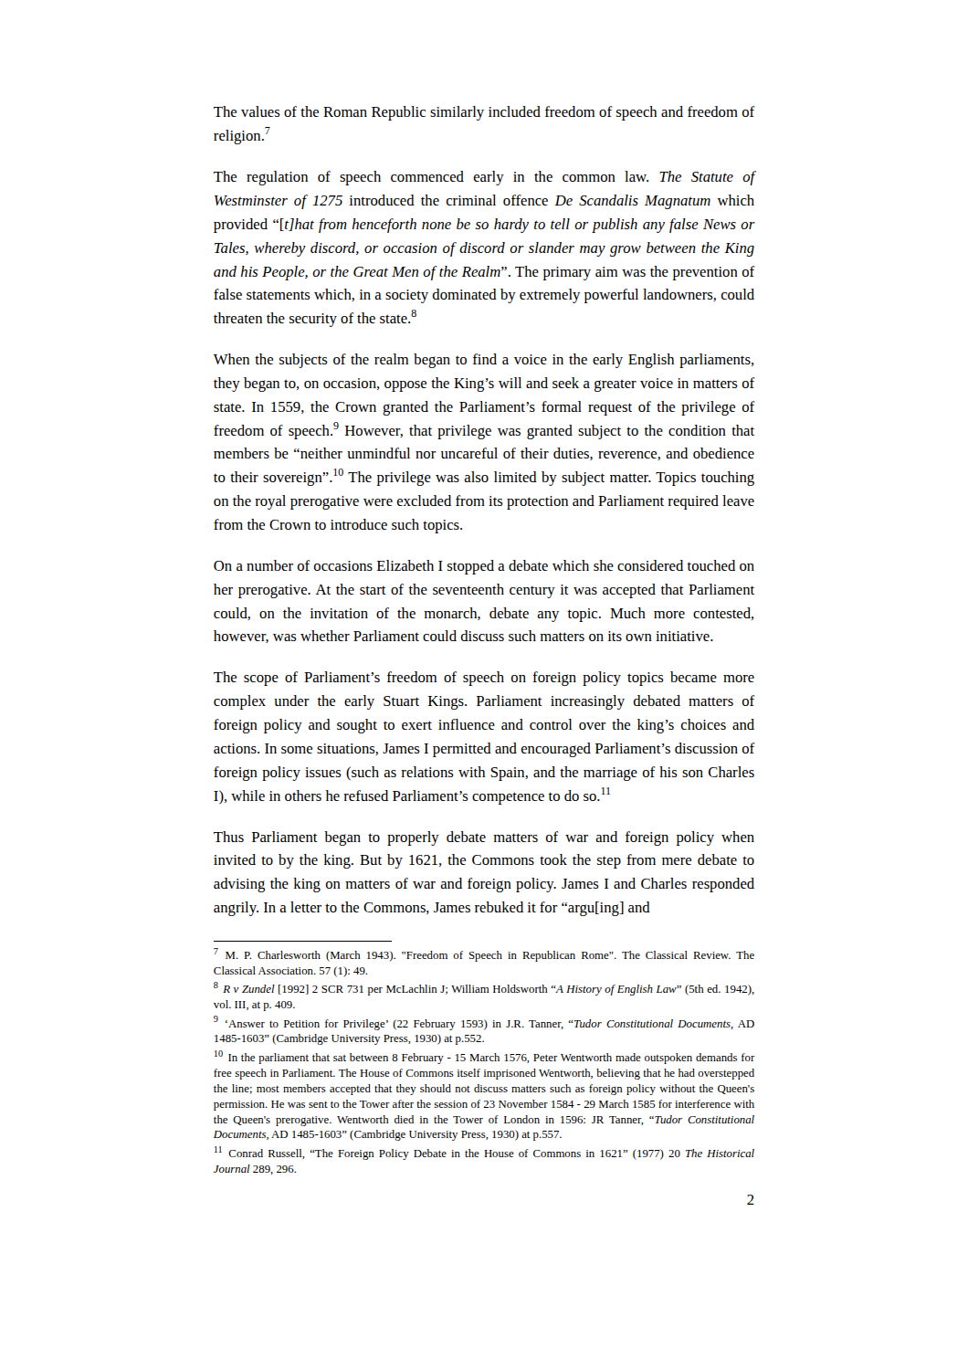The values of the Roman Republic similarly included freedom of speech and freedom of religion.7
The regulation of speech commenced early in the common law. The Statute of Westminster of 1275 introduced the criminal offence De Scandalis Magnatum which provided “[t]hat from henceforth none be so hardy to tell or publish any false News or Tales, whereby discord, or occasion of discord or slander may grow between the King and his People, or the Great Men of the Realm”. The primary aim was the prevention of false statements which, in a society dominated by extremely powerful landowners, could threaten the security of the state.8
When the subjects of the realm began to find a voice in the early English parliaments, they began to, on occasion, oppose the King’s will and seek a greater voice in matters of state. In 1559, the Crown granted the Parliament’s formal request of the privilege of freedom of speech.9 However, that privilege was granted subject to the condition that members be “neither unmindful nor uncareful of their duties, reverence, and obedience to their sovereign”.10 The privilege was also limited by subject matter. Topics touching on the royal prerogative were excluded from its protection and Parliament required leave from the Crown to introduce such topics.
On a number of occasions Elizabeth I stopped a debate which she considered touched on her prerogative. At the start of the seventeenth century it was accepted that Parliament could, on the invitation of the monarch, debate any topic. Much more contested, however, was whether Parliament could discuss such matters on its own initiative.
The scope of Parliament’s freedom of speech on foreign policy topics became more complex under the early Stuart Kings. Parliament increasingly debated matters of foreign policy and sought to exert influence and control over the king’s choices and actions. In some situations, James I permitted and encouraged Parliament’s discussion of foreign policy issues (such as relations with Spain, and the marriage of his son Charles I), while in others he refused Parliament’s competence to do so.11
Thus Parliament began to properly debate matters of war and foreign policy when invited to by the king. But by 1621, the Commons took the step from mere debate to advising the king on matters of war and foreign policy. James I and Charles responded angrily. In a letter to the Commons, James rebuked it for “argu[ing] and
7 M. P. Charlesworth (March 1943). "Freedom of Speech in Republican Rome". The Classical Review. The Classical Association. 57 (1): 49.
8 R v Zundel [1992] 2 SCR 731 per McLachlin J; William Holdsworth “A History of English Law” (5th ed. 1942), vol. III, at p. 409.
9 ‘Answer to Petition for Privilege’ (22 February 1593) in J.R. Tanner, “Tudor Constitutional Documents, AD 1485-1603” (Cambridge University Press, 1930) at p.552.
10 In the parliament that sat between 8 February - 15 March 1576, Peter Wentworth made outspoken demands for free speech in Parliament. The House of Commons itself imprisoned Wentworth, believing that he had overstepped the line; most members accepted that they should not discuss matters such as foreign policy without the Queen's permission. He was sent to the Tower after the session of 23 November 1584 - 29 March 1585 for interference with the Queen's prerogative. Wentworth died in the Tower of London in 1596: JR Tanner, “Tudor Constitutional Documents, AD 1485-1603” (Cambridge University Press, 1930) at p.557.
11 Conrad Russell, “The Foreign Policy Debate in the House of Commons in 1621” (1977) 20 The Historical Journal 289, 296.
2